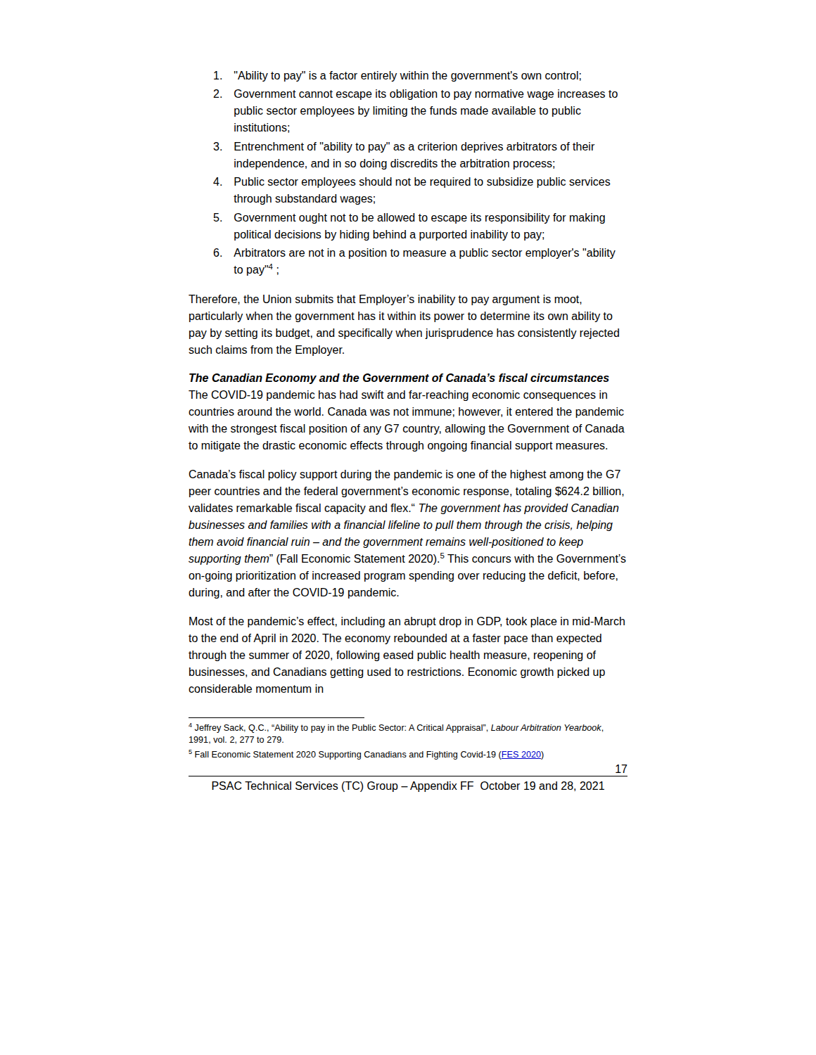"Ability to pay" is a factor entirely within the government's own control;
Government cannot escape its obligation to pay normative wage increases to public sector employees by limiting the funds made available to public institutions;
Entrenchment of "ability to pay" as a criterion deprives arbitrators of their independence, and in so doing discredits the arbitration process;
Public sector employees should not be required to subsidize public services through substandard wages;
Government ought not to be allowed to escape its responsibility for making political decisions by hiding behind a purported inability to pay;
Arbitrators are not in a position to measure a public sector employer's "ability to pay"4 ;
Therefore, the Union submits that Employer’s inability to pay argument is moot, particularly when the government has it within its power to determine its own ability to pay by setting its budget, and specifically when jurisprudence has consistently rejected such claims from the Employer.
The Canadian Economy and the Government of Canada’s fiscal circumstances
The COVID-19 pandemic has had swift and far-reaching economic consequences in countries around the world. Canada was not immune; however, it entered the pandemic with the strongest fiscal position of any G7 country, allowing the Government of Canada to mitigate the drastic economic effects through ongoing financial support measures.
Canada’s fiscal policy support during the pandemic is one of the highest among the G7 peer countries and the federal government’s economic response, totaling $624.2 billion, validates remarkable fiscal capacity and flex.“ The government has provided Canadian businesses and families with a financial lifeline to pull them through the crisis, helping them avoid financial ruin – and the government remains well-positioned to keep supporting them” (Fall Economic Statement 2020).5 This concurs with the Government’s on-going prioritization of increased program spending over reducing the deficit, before, during, and after the COVID-19 pandemic.
Most of the pandemic’s effect, including an abrupt drop in GDP, took place in mid-March to the end of April in 2020. The economy rebounded at a faster pace than expected through the summer of 2020, following eased public health measure, reopening of businesses, and Canadians getting used to restrictions. Economic growth picked up considerable momentum in
4 Jeffrey Sack, Q.C., “Ability to pay in the Public Sector: A Critical Appraisal”, Labour Arbitration Yearbook, 1991, vol. 2, 277 to 279.
5 Fall Economic Statement 2020 Supporting Canadians and Fighting Covid-19 (FES 2020)
17
PSAC Technical Services (TC) Group – Appendix FF October 19 and 28, 2021